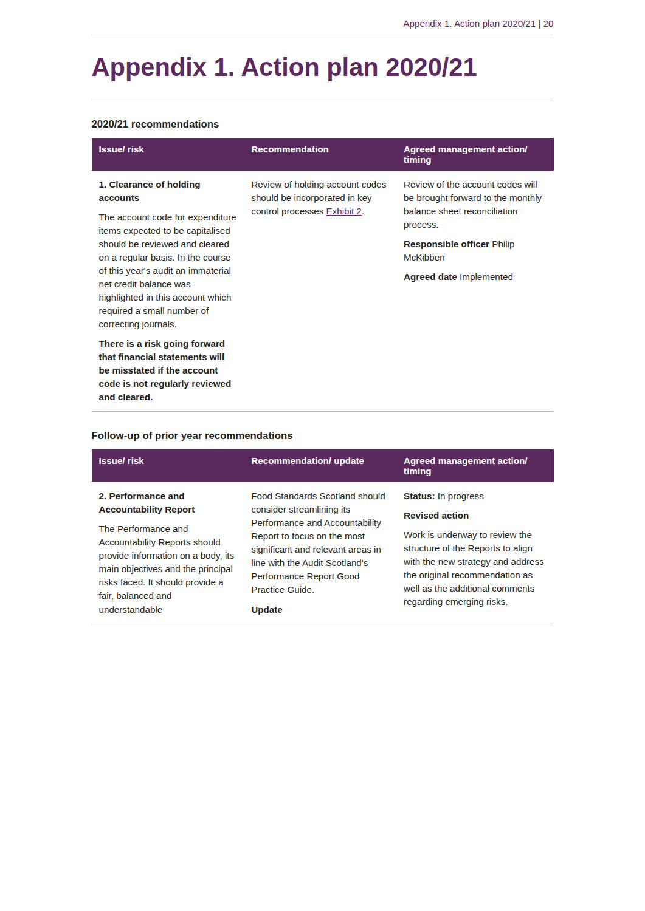Appendix 1. Action plan 2020/21 | 20
Appendix 1. Action plan 2020/21
2020/21 recommendations
| Issue/ risk | Recommendation | Agreed management action/ timing |
| --- | --- | --- |
| 1. Clearance of holding accounts The account code for expenditure items expected to be capitalised should be reviewed and cleared on a regular basis. In the course of this year's audit an immaterial net credit balance was highlighted in this account which required a small number of correcting journals. There is a risk going forward that financial statements will be misstated if the account code is not regularly reviewed and cleared. | Review of holding account codes should be incorporated in key control processes Exhibit 2 . | Review of the account codes will be brought forward to the monthly balance sheet reconciliation process. Responsible officer Philip McKibben Agreed date Implemented |
Follow-up of prior year recommendations
| Issue/ risk | Recommendation/ update | Agreed management action/ timing |
| --- | --- | --- |
| 2. Performance and Accountability Report The Performance and Accountability Reports should provide information on a body, its main objectives and the principal risks faced. It should provide a fair, balanced and understandable | Food Standards Scotland should consider streamlining its Performance and Accountability Report to focus on the most significant and relevant areas in line with the Audit Scotland's Performance Report Good Practice Guide. Update | Status: In progress Revised action Work is underway to review the structure of the Reports to align with the new strategy and address the original recommendation as well as the additional comments regarding emerging risks. |